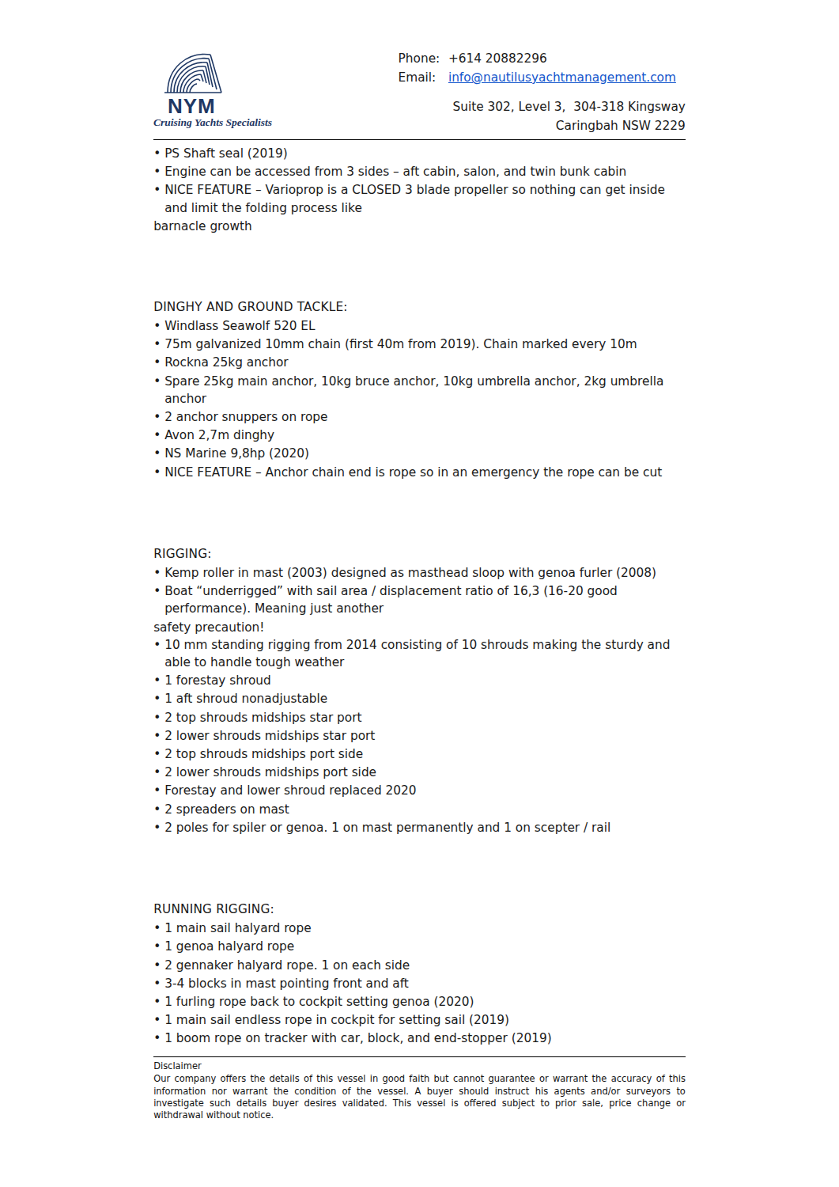NYM Cruising Yachts Specialists
Phone: +614 20882296
Email: info@nautilusyachtmanagement.com
Suite 302, Level 3, 304-318 Kingsway Caringbah NSW 2229
•PS Shaft seal (2019)
•Engine can be accessed from 3 sides – aft cabin, salon, and twin bunk cabin
•NICE FEATURE – Varioprop is a CLOSED 3 blade propeller so nothing can get inside and limit the folding process like
barnacle growth
DINGHY AND GROUND TACKLE:
•Windlass Seawolf 520 EL
•75m galvanized 10mm chain (first 40m from 2019). Chain marked every 10m
•Rockna 25kg anchor
•Spare 25kg main anchor, 10kg bruce anchor, 10kg umbrella anchor, 2kg umbrella anchor
•2 anchor snuppers on rope
•Avon 2,7m dinghy
•NS Marine 9,8hp (2020)
•NICE FEATURE – Anchor chain end is rope so in an emergency the rope can be cut
RIGGING:
•Kemp roller in mast (2003) designed as masthead sloop with genoa furler (2008)
•Boat “underrigged” with sail area / displacement ratio of 16,3 (16-20 good performance). Meaning just another
safety precaution!
•10 mm standing rigging from 2014 consisting of 10 shrouds making the sturdy and able to handle tough weather
•1 forestay shroud
•1 aft shroud nonadjustable
•2 top shrouds midships star port
•2 lower shrouds midships star port
•2 top shrouds midships port side
•2 lower shrouds midships port side
•Forestay and lower shroud replaced 2020
•2 spreaders on mast
•2 poles for spiler or genoa. 1 on mast permanently and 1 on scepter / rail
RUNNING RIGGING:
•1 main sail halyard rope
•1 genoa halyard rope
•2 gennaker halyard rope. 1 on each side
•3-4 blocks in mast pointing front and aft
•1 furling rope back to cockpit setting genoa (2020)
•1 main sail endless rope in cockpit for setting sail (2019)
•1 boom rope on tracker with car, block, and end-stopper (2019)
Disclaimer
Our company offers the details of this vessel in good faith but cannot guarantee or warrant the accuracy of this information nor warrant the condition of the vessel. A buyer should instruct his agents and/or surveyors to investigate such details buyer desires validated. This vessel is offered subject to prior sale, price change or withdrawal without notice.